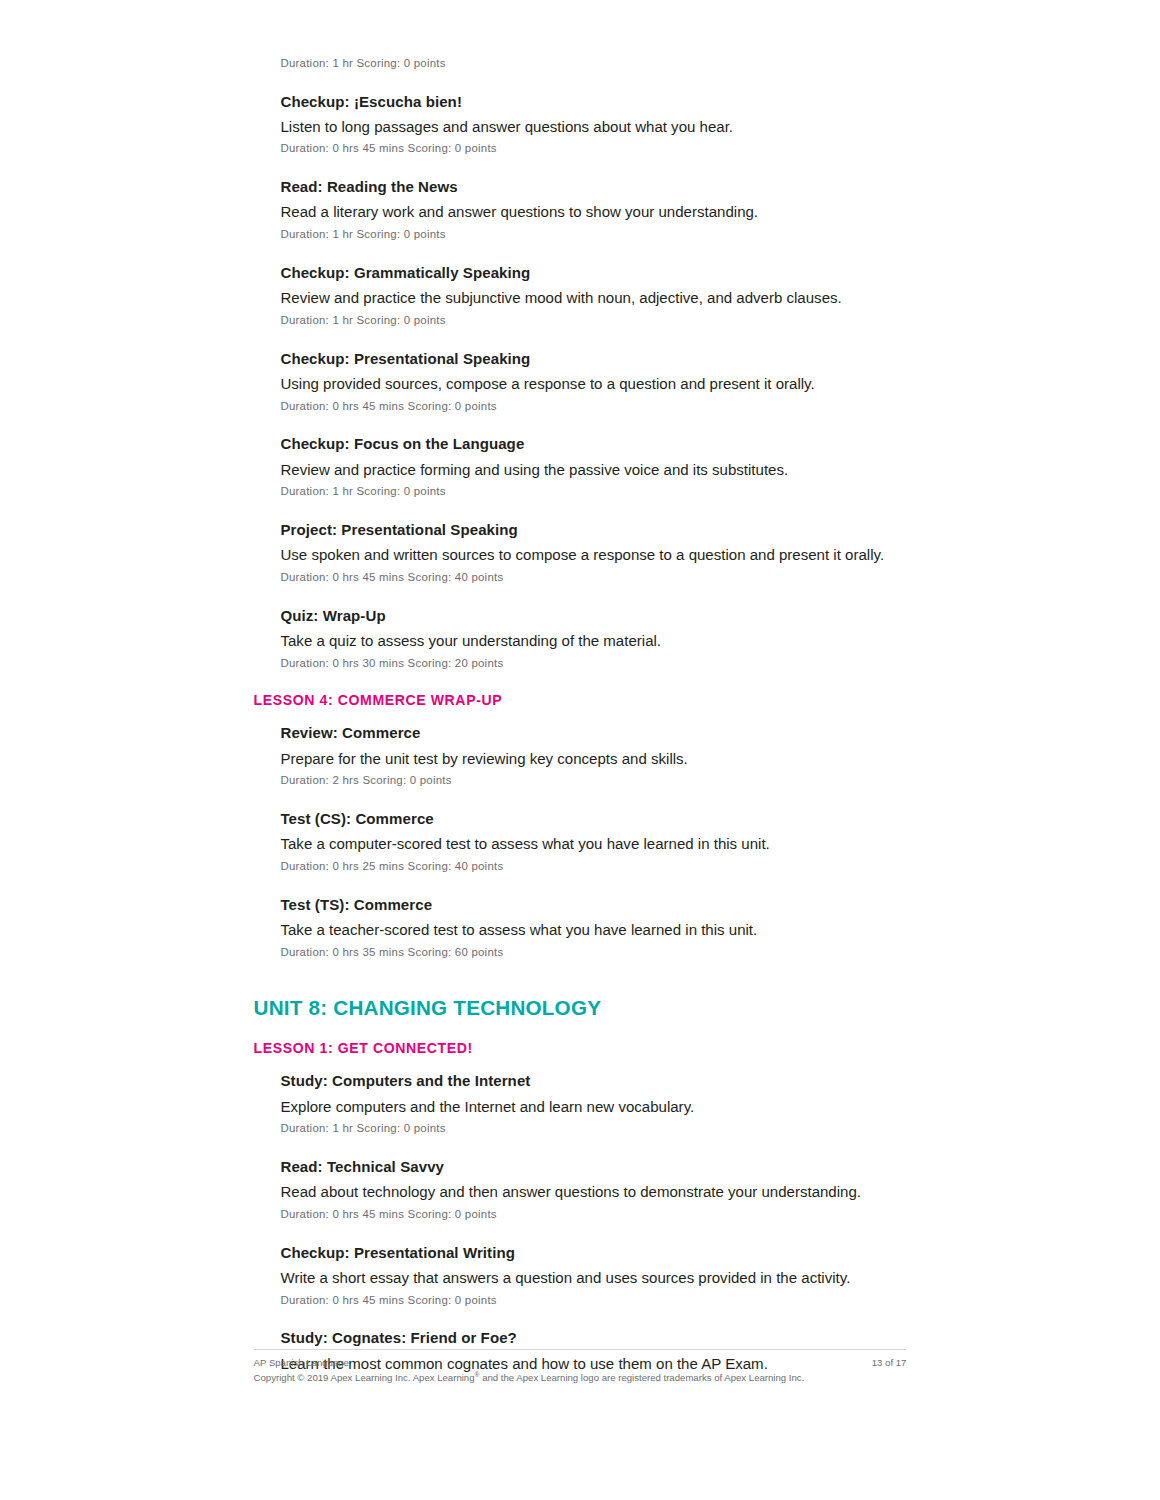Duration: 1 hr Scoring: 0 points
Checkup: ¡Escucha bien!
Listen to long passages and answer questions about what you hear.
Duration: 0 hrs 45 mins Scoring: 0 points
Read: Reading the News
Read a literary work and answer questions to show your understanding.
Duration: 1 hr Scoring: 0 points
Checkup: Grammatically Speaking
Review and practice the subjunctive mood with noun, adjective, and adverb clauses.
Duration: 1 hr Scoring: 0 points
Checkup: Presentational Speaking
Using provided sources, compose a response to a question and present it orally.
Duration: 0 hrs 45 mins Scoring: 0 points
Checkup: Focus on the Language
Review and practice forming and using the passive voice and its substitutes.
Duration: 1 hr Scoring: 0 points
Project: Presentational Speaking
Use spoken and written sources to compose a response to a question and present it orally.
Duration: 0 hrs 45 mins Scoring: 40 points
Quiz: Wrap-Up
Take a quiz to assess your understanding of the material.
Duration: 0 hrs 30 mins Scoring: 20 points
Lesson 4: Commerce Wrap-Up
Review: Commerce
Prepare for the unit test by reviewing key concepts and skills.
Duration: 2 hrs Scoring: 0 points
Test (CS): Commerce
Take a computer-scored test to assess what you have learned in this unit.
Duration: 0 hrs 25 mins Scoring: 40 points
Test (TS): Commerce
Take a teacher-scored test to assess what you have learned in this unit.
Duration: 0 hrs 35 mins Scoring: 60 points
Unit 8: Changing Technology
Lesson 1: Get Connected!
Study: Computers and the Internet
Explore computers and the Internet and learn new vocabulary.
Duration: 1 hr Scoring: 0 points
Read: Technical Savvy
Read about technology and then answer questions to demonstrate your understanding.
Duration: 0 hrs 45 mins Scoring: 0 points
Checkup: Presentational Writing
Write a short essay that answers a question and uses sources provided in the activity.
Duration: 0 hrs 45 mins Scoring: 0 points
Study: Cognates: Friend or Foe?
Learn the most common cognates and how to use them on the AP Exam.
AP Spanish Language Copyright © 2019 Apex Learning Inc. Apex Learning® and the Apex Learning logo are registered trademarks of Apex Learning Inc.
13 of 17